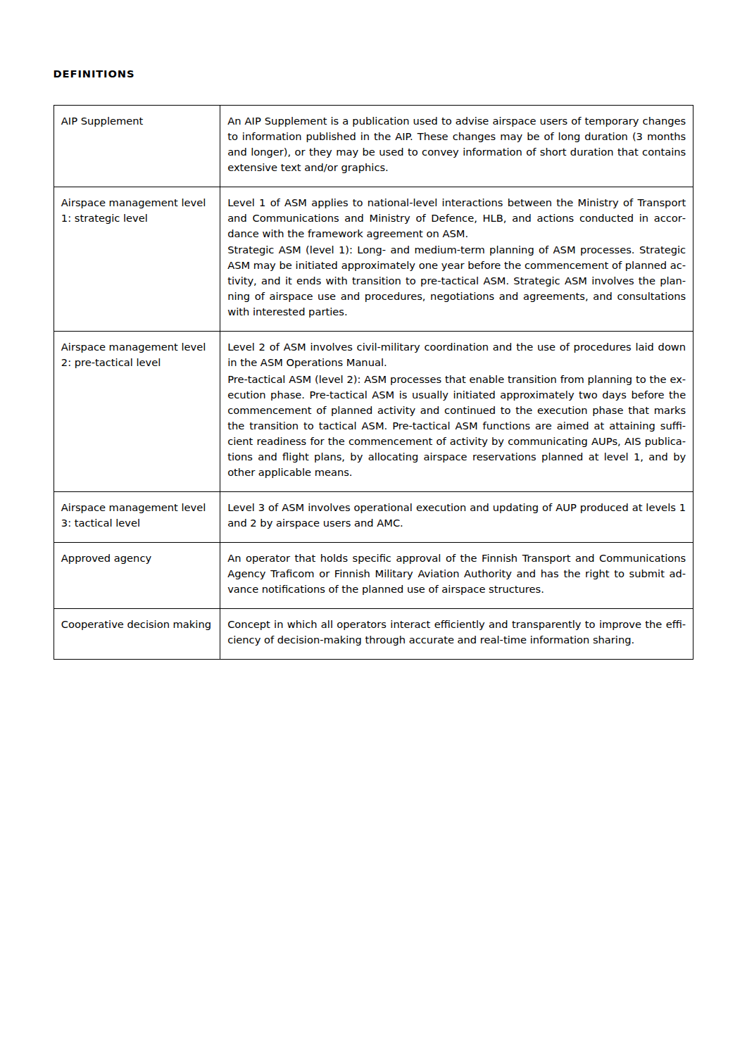DEFINITIONS
| AIP Supplement | An AIP Supplement is a publication used to advise airspace users of temporary changes to information published in the AIP. These changes may be of long duration (3 months and longer), or they may be used to convey information of short duration that contains extensive text and/or graphics. |
| Airspace management level 1: strategic level | Level 1 of ASM applies to national-level interactions between the Ministry of Transport and Communications and Ministry of Defence, HLB, and actions conducted in accordance with the framework agreement on ASM. Strategic ASM (level 1): Long- and medium-term planning of ASM processes. Strategic ASM may be initiated approximately one year before the commencement of planned activity, and it ends with transition to pre-tactical ASM. Strategic ASM involves the planning of airspace use and procedures, negotiations and agreements, and consultations with interested parties. |
| Airspace management level 2: pre-tactical level | Level 2 of ASM involves civil-military coordination and the use of procedures laid down in the ASM Operations Manual. Pre-tactical ASM (level 2): ASM processes that enable transition from planning to the execution phase. Pre-tactical ASM is usually initiated approximately two days before the commencement of planned activity and continued to the execution phase that marks the transition to tactical ASM. Pre-tactical ASM functions are aimed at attaining sufficient readiness for the commencement of activity by communicating AUPs, AIS publications and flight plans, by allocating airspace reservations planned at level 1, and by other applicable means. |
| Airspace management level 3: tactical level | Level 3 of ASM involves operational execution and updating of AUP produced at levels 1 and 2 by airspace users and AMC. |
| Approved agency | An operator that holds specific approval of the Finnish Transport and Communications Agency Traficom or Finnish Military Aviation Authority and has the right to submit advance notifications of the planned use of airspace structures. |
| Cooperative decision making | Concept in which all operators interact efficiently and transparently to improve the efficiency of decision-making through accurate and real-time information sharing. |